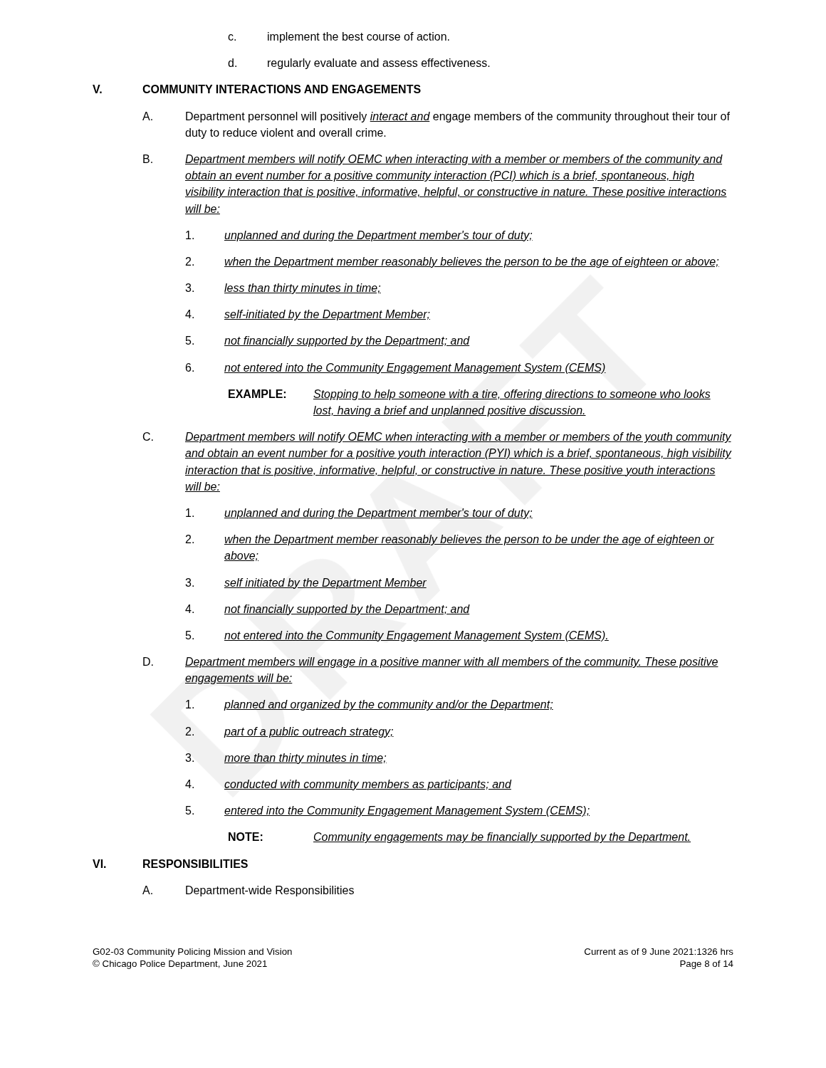DRAFT
c.
implement the best course of action.
d.
regularly evaluate and assess effectiveness.
V.
COMMUNITY INTERACTIONS AND ENGAGEMENTS
A.
Department personnel will positively interact and engage members of the community throughout their tour of duty to reduce violent and overall crime.
B.
Department members will notify OEMC when interacting with a member or members of the community and obtain an event number for a positive community interaction (PCI) which is a brief, spontaneous, high visibility interaction that is positive, informative, helpful, or constructive in nature. These positive interactions will be:
1.
unplanned and during the Department member's tour of duty;
2.
when the Department member reasonably believes the person to be the age of eighteen or above;
3.
less than thirty minutes in time;
4.
self-initiated by the Department Member;
5.
not financially supported by the Department; and
6.
not entered into the Community Engagement Management System (CEMS)
EXAMPLE:
Stopping to help someone with a tire, offering directions to someone who looks lost, having a brief and unplanned positive discussion.
C.
Department members will notify OEMC when interacting with a member or members of the youth community and obtain an event number for a positive youth interaction (PYI) which is a brief, spontaneous, high visibility interaction that is positive, informative, helpful, or constructive in nature. These positive youth interactions will be:
1.
unplanned and during the Department member's tour of duty;
2.
when the Department member reasonably believes the person to be under the age of eighteen or above;
3.
self initiated by the Department Member
4.
not financially supported by the Department; and
5.
not entered into the Community Engagement Management System (CEMS).
D.
Department members will engage in a positive manner with all members of the community. These positive engagements will be:
1.
planned and organized by the community and/or the Department;
2.
part of a public outreach strategy;
3.
more than thirty minutes in time;
4.
conducted with community members as participants; and
5.
entered into the Community Engagement Management System (CEMS);
NOTE:
Community engagements may be financially supported by the Department.
VI.
RESPONSIBILITIES
A.
Department-wide Responsibilities
G02-03 Community Policing Mission and Vision
© Chicago Police Department, June 2021
Current as of 9 June 2021:1326 hrs
Page 8 of 14